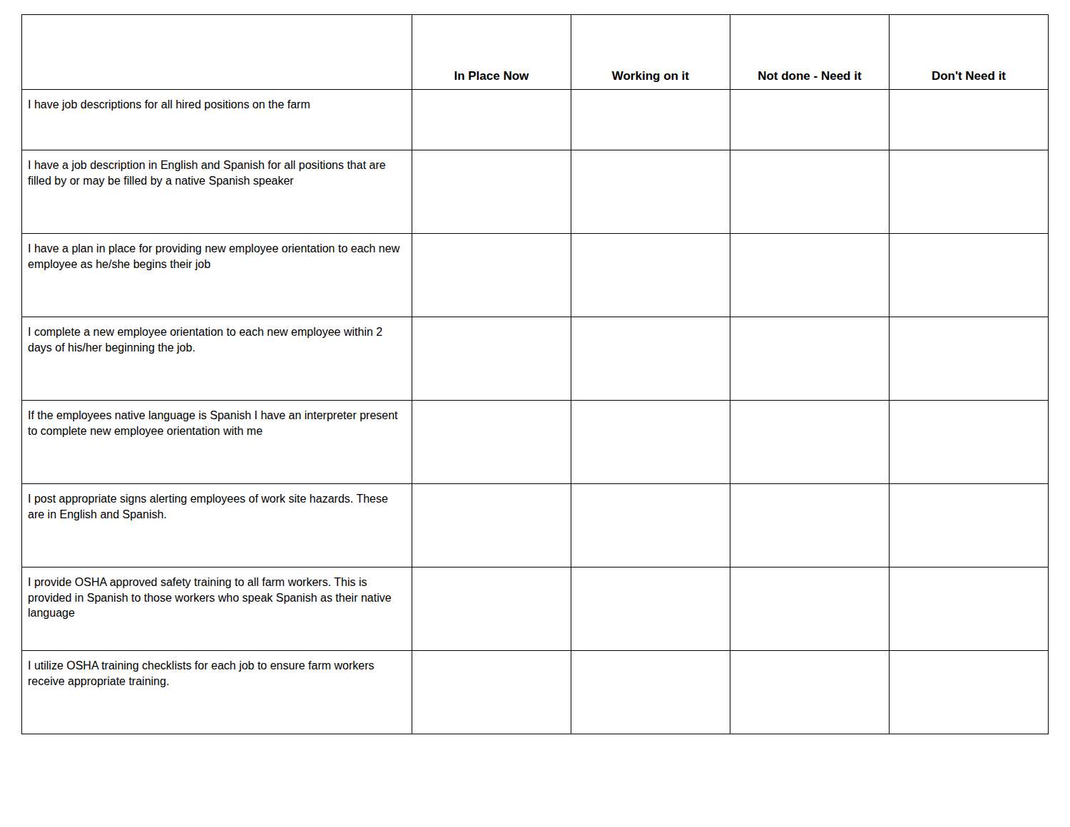| | In Place Now | Working on it | Not done - Need it | Don't Need it |
| --- | --- | --- | --- | --- |
| I have job descriptions for all hired positions on the farm | | | | |
| I have a job description in English and Spanish for all positions that are filled by or may be filled by a native Spanish speaker | | | | |
| I have a plan in place for providing new employee orientation to each new employee as he/she begins their job | | | | |
| I complete a new employee orientation to each new employee within 2 days of his/her beginning the job. | | | | |
| If the employees native language is Spanish I have an interpreter present to complete new employee orientation with me | | | | |
| I post appropriate signs alerting employees of work site hazards. These are in English and Spanish. | | | | |
| I provide OSHA approved safety training to all farm workers. This is provided in Spanish to those workers who speak Spanish as their native language | | | | |
| I utilize OSHA training checklists for each job to ensure farm workers receive appropriate training. | | | | |